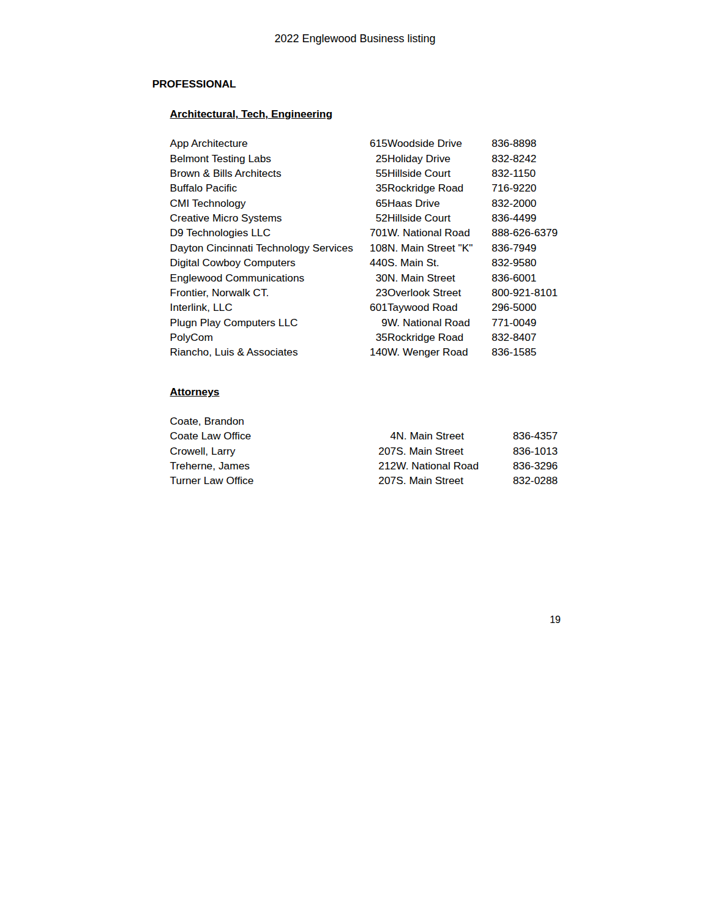2022 Englewood Business listing
PROFESSIONAL
Architectural, Tech, Engineering
| App Architecture | 615 | Woodside Drive | 836-8898 |
| Belmont Testing Labs | 25 | Holiday Drive | 832-8242 |
| Brown & Bills Architects | 55 | Hillside Court | 832-1150 |
| Buffalo Pacific | 35 | Rockridge Road | 716-9220 |
| CMI Technology | 65 | Haas Drive | 832-2000 |
| Creative Micro Systems | 52 | Hillside Court | 836-4499 |
| D9 Technologies LLC | 701 | W. National Road | 888-626-6379 |
| Dayton Cincinnati Technology Services | 108 | N. Main Street "K" | 836-7949 |
| Digital Cowboy Computers | 440 | S. Main St. | 832-9580 |
| Englewood Communications | 30 | N. Main Street | 836-6001 |
| Frontier, Norwalk CT. | 23 | Overlook Street | 800-921-8101 |
| Interlink, LLC | 601 | Taywood Road | 296-5000 |
| Plugn Play Computers LLC | 9 | W. National Road | 771-0049 |
| PolyCom | 35 | Rockridge Road | 832-8407 |
| Riancho, Luis & Associates | 140 | W. Wenger Road | 836-1585 |
Attorneys
| Coate, Brandon | | | |
| Coate Law Office | 4 | N. Main Street | 836-4357 |
| Crowell, Larry | 207 | S. Main Street | 836-1013 |
| Treherne, James | 212 | W. National Road | 836-3296 |
| Turner Law Office | 207 | S. Main Street | 832-0288 |
19